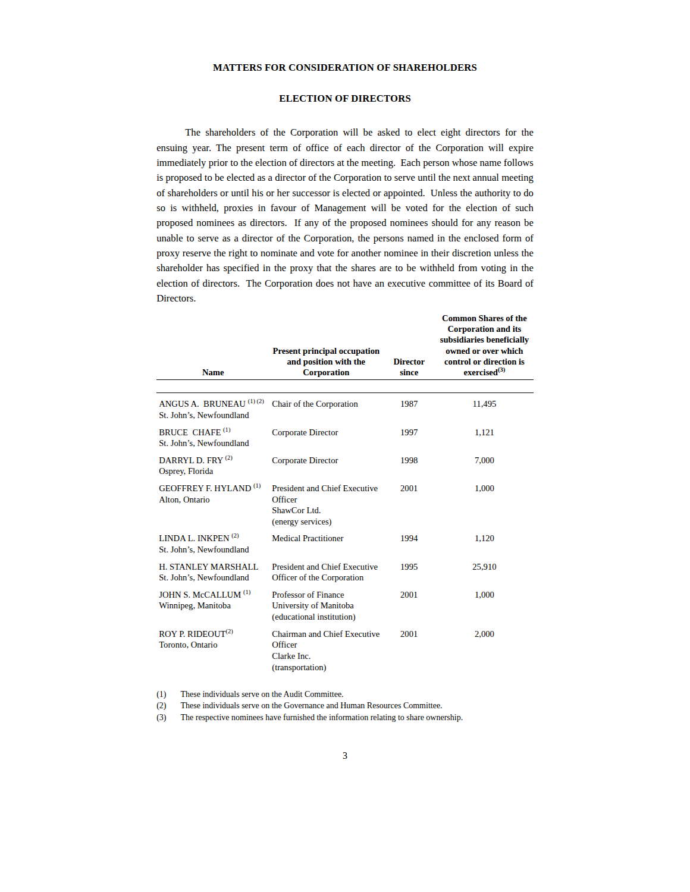MATTERS FOR CONSIDERATION OF SHAREHOLDERS
ELECTION OF DIRECTORS
The shareholders of the Corporation will be asked to elect eight directors for the ensuing year. The present term of office of each director of the Corporation will expire immediately prior to the election of directors at the meeting. Each person whose name follows is proposed to be elected as a director of the Corporation to serve until the next annual meeting of shareholders or until his or her successor is elected or appointed. Unless the authority to do so is withheld, proxies in favour of Management will be voted for the election of such proposed nominees as directors. If any of the proposed nominees should for any reason be unable to serve as a director of the Corporation, the persons named in the enclosed form of proxy reserve the right to nominate and vote for another nominee in their discretion unless the shareholder has specified in the proxy that the shares are to be withheld from voting in the election of directors. The Corporation does not have an executive committee of its Board of Directors.
| Name | Present principal occupation and position with the Corporation | Director since | Common Shares of the Corporation and its subsidiaries beneficially owned or over which control or direction is exercised (3) |
| --- | --- | --- | --- |
| ANGUS A. BRUNEAU (1) (2) St. John’s, Newfoundland | Chair of the Corporation | 1987 | 11,495 |
| BRUCE CHAFE (1) St. John’s, Newfoundland | Corporate Director | 1997 | 1,121 |
| DARRYL D. FRY (2) Osprey, Florida | Corporate Director | 1998 | 7,000 |
| GEOFFREY F. HYLAND (1) Alton, Ontario | President and Chief Executive Officer ShawCor Ltd. (energy services) | 2001 | 1,000 |
| LINDA L. INKPEN (2) St. John’s, Newfoundland | Medical Practitioner | 1994 | 1,120 |
| H. STANLEY MARSHALL St. John’s, Newfoundland | President and Chief Executive Officer of the Corporation | 1995 | 25,910 |
| JOHN S. McCALLUM (1) Winnipeg, Manitoba | Professor of Finance University of Manitoba (educational institution) | 2001 | 1,000 |
| ROY P. RIDEOUT (2) Toronto, Ontario | Chairman and Chief Executive Officer Clarke Inc. (transportation) | 2001 | 2,000 |
| (1) | These individuals serve on the Audit Committee. |
| (2) | These individuals serve on the Governance and Human Resources Committee. |
| (3) | The respective nominees have furnished the information relating to share ownership. |
3